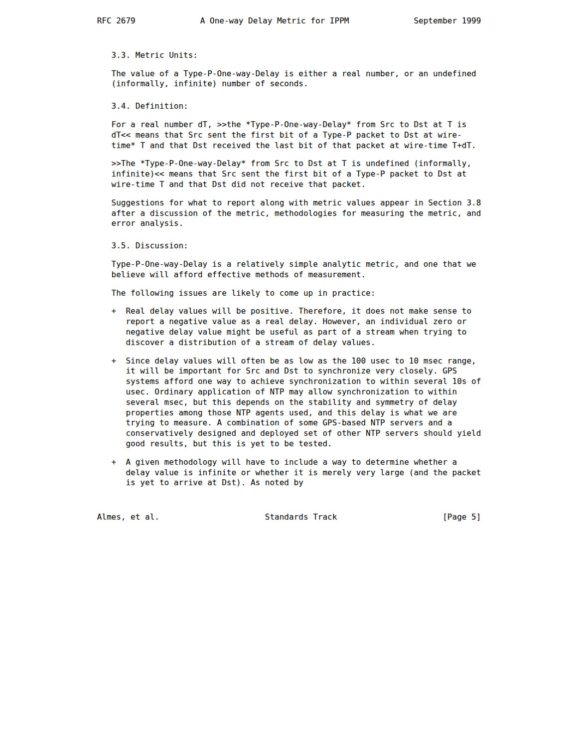RFC 2679 A One-way Delay Metric for IPPM September 1999
3.3. Metric Units:
The value of a Type-P-One-way-Delay is either a real number, or an undefined (informally, infinite) number of seconds.
3.4. Definition:
For a real number dT, >>the *Type-P-One-way-Delay* from Src to Dst at T is dT<< means that Src sent the first bit of a Type-P packet to Dst at wire-time* T and that Dst received the last bit of that packet at wire-time T+dT.
>>The *Type-P-One-way-Delay* from Src to Dst at T is undefined (informally, infinite)<< means that Src sent the first bit of a Type-P packet to Dst at wire-time T and that Dst did not receive that packet.
Suggestions for what to report along with metric values appear in Section 3.8 after a discussion of the metric, methodologies for measuring the metric, and error analysis.
3.5. Discussion:
Type-P-One-way-Delay is a relatively simple analytic metric, and one that we believe will afford effective methods of measurement.
The following issues are likely to come up in practice:
Real delay values will be positive. Therefore, it does not make sense to report a negative value as a real delay. However, an individual zero or negative delay value might be useful as part of a stream when trying to discover a distribution of a stream of delay values.
Since delay values will often be as low as the 100 usec to 10 msec range, it will be important for Src and Dst to synchronize very closely. GPS systems afford one way to achieve synchronization to within several 10s of usec. Ordinary application of NTP may allow synchronization to within several msec, but this depends on the stability and symmetry of delay properties among those NTP agents used, and this delay is what we are trying to measure. A combination of some GPS-based NTP servers and a conservatively designed and deployed set of other NTP servers should yield good results, but this is yet to be tested.
A given methodology will have to include a way to determine whether a delay value is infinite or whether it is merely very large (and the packet is yet to arrive at Dst). As noted by
Almes, et al. Standards Track [Page 5]